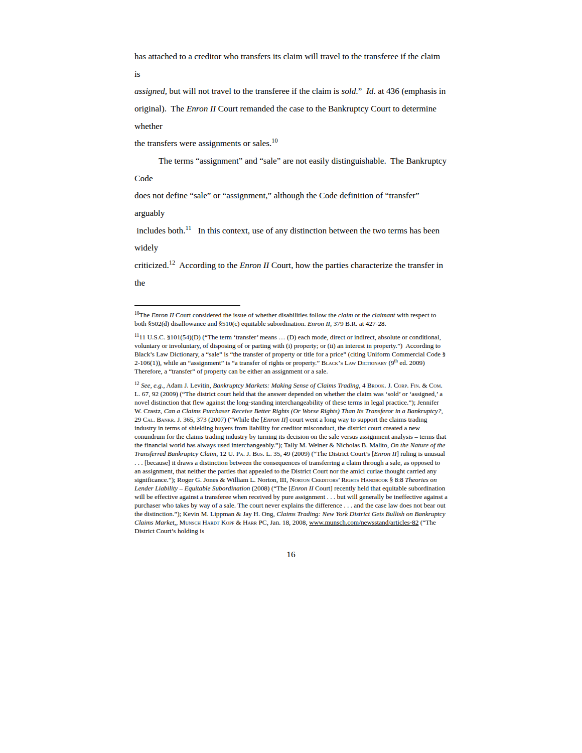has attached to a creditor who transfers its claim will travel to the transferee if the claim is
assigned, but will not travel to the transferee if the claim is sold.” Id. at 436 (emphasis in
original). The Enron II Court remanded the case to the Bankruptcy Court to determine whether
the transfers were assignments or sales.10
The terms “assignment” and “sale” are not easily distinguishable. The Bankruptcy Code
does not define “sale” or “assignment,” although the Code definition of “transfer” arguably
includes both.11 In this context, use of any distinction between the two terms has been widely
criticized.12 According to the Enron II Court, how the parties characterize the transfer in the
10The Enron II Court considered the issue of whether disabilities follow the claim or the claimant with respect to both §502(d) disallowance and §510(c) equitable subordination. Enron II, 379 B.R. at 427-28.
1111 U.S.C. §101(54)(D) (“The term ‘transfer’ means … (D) each mode, direct or indirect, absolute or conditional, voluntary or involuntary, of disposing of or parting with (i) property; or (ii) an interest in property.”) According to Black’s Law Dictionary, a “sale” is “the transfer of property or title for a price” (citing Uniform Commercial Code § 2-106(1)), while an “assignment” is “a transfer of rights or property.” Black’s Law Dictionary (9th ed. 2009) Therefore, a “transfer” of property can be either an assignment or a sale.
12 See, e.g., Adam J. Levitin, Bankruptcy Markets: Making Sense of Claims Trading, 4 Brook. J. Corp. Fin. & Com. L. 67, 92 (2009) (“The district court held that the answer depended on whether the claim was ‘sold’ or ‘assigned,’ a novel distinction that flew against the long-standing interchangeability of these terms in legal practice.”); Jennifer W. Crastz, Can a Claims Purchaser Receive Better Rights (Or Worse Rights) Than Its Transferor in a Bankruptcy?, 29 Cal. Bankr. J. 365, 373 (2007) (“While the [Enron II] court went a long way to support the claims trading industry in terms of shielding buyers from liability for creditor misconduct, the district court created a new conundrum for the claims trading industry by turning its decision on the sale versus assignment analysis – terms that the financial world has always used interchangeably.”); Tally M. Weiner & Nicholas B. Malito, On the Nature of the Transferred Bankruptcy Claim, 12 U. Pa. J. Bus. L. 35, 49 (2009) (“The District Court’s [Enron II] ruling is unusual . . . [because] it draws a distinction between the consequences of transferring a claim through a sale, as opposed to an assignment, that neither the parties that appealed to the District Court nor the amici curiae thought carried any significance.”); Roger G. Jones & William L. Norton, III, Norton Creditors’ Rights Handbook § 8:8 Theories on Lender Liability – Equitable Subordination (2008) (“The [Enron II Court] recently held that equitable subordination will be effective against a transferee when received by pure assignment . . . but will generally be ineffective against a purchaser who takes by way of a sale. The court never explains the difference . . . and the case law does not bear out the distinction.”); Kevin M. Lippman & Jay H. Ong, Claims Trading: New York District Gets Bullish on Bankruptcy Claims Market,, Munsch Hardt Kopf & Harr PC, Jan. 18, 2008, www.munsch.com/newsstand/articles-82 (“The District Court’s holding is
16